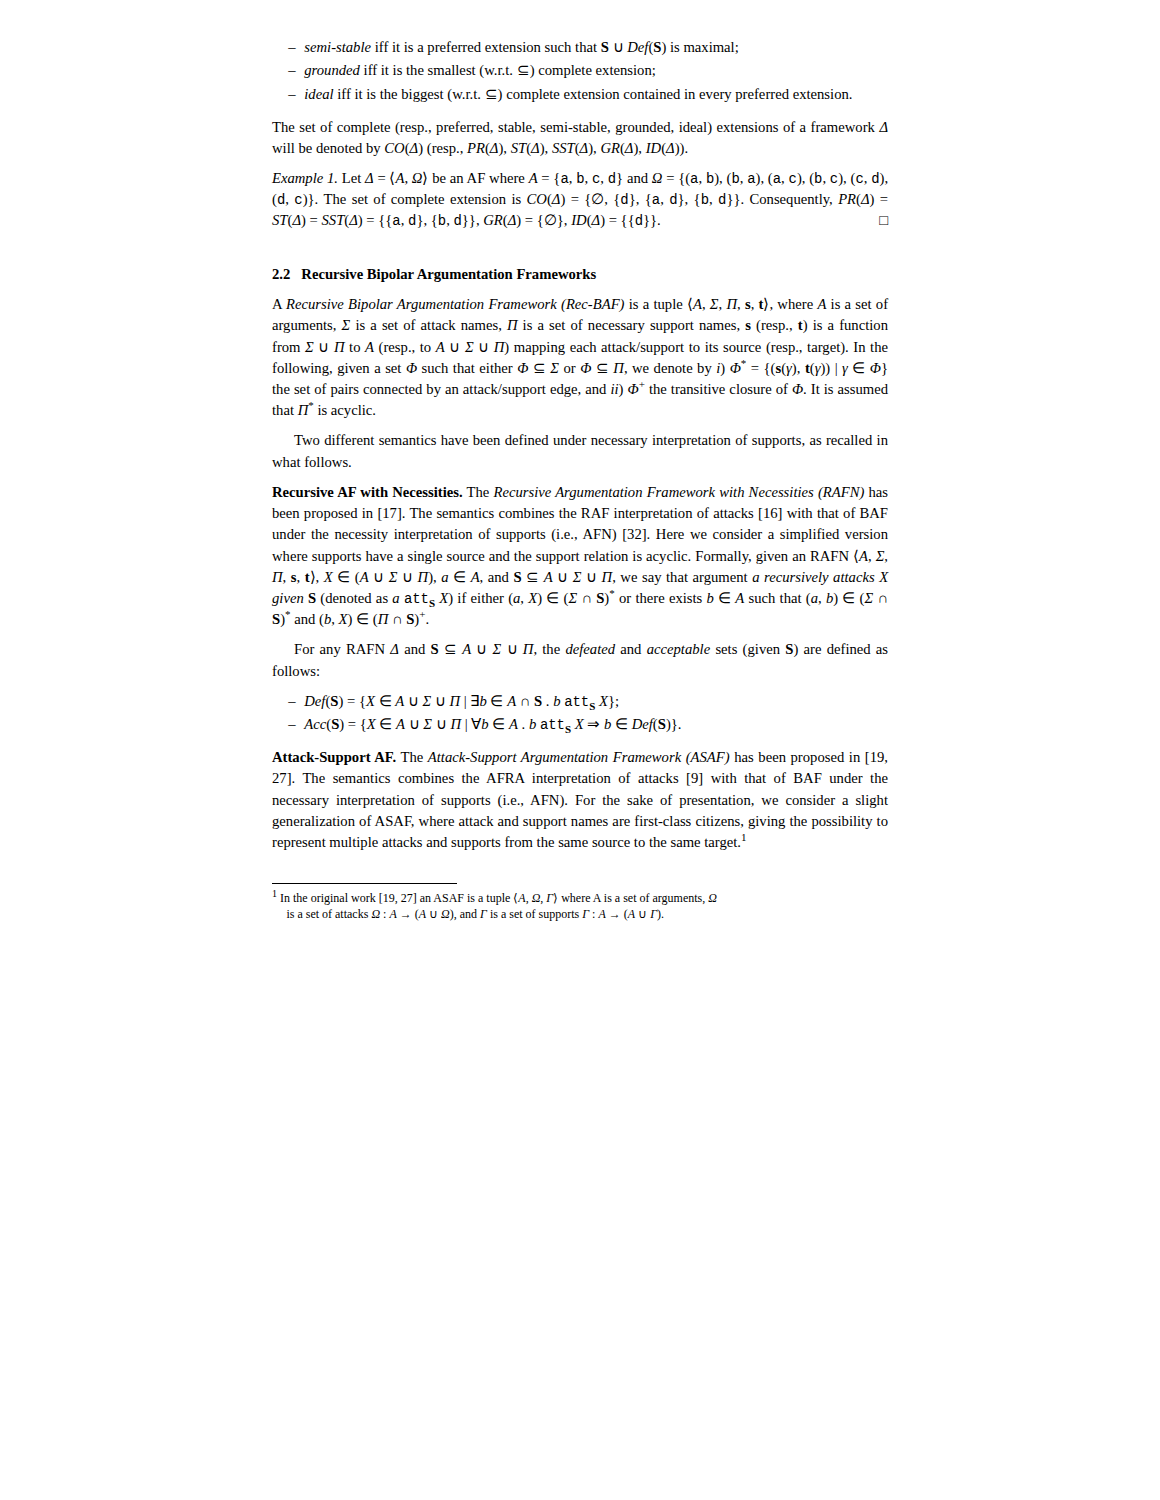semi-stable iff it is a preferred extension such that S ∪ Def(S) is maximal;
grounded iff it is the smallest (w.r.t. ⊆) complete extension;
ideal iff it is the biggest (w.r.t. ⊆) complete extension contained in every preferred extension.
The set of complete (resp., preferred, stable, semi-stable, grounded, ideal) extensions of a framework Δ will be denoted by CO(Δ) (resp., PR(Δ), ST(Δ), SST(Δ), GR(Δ), ID(Δ)).
Example 1. Let Δ = ⟨A, Ω⟩ be an AF where A = {a, b, c, d} and Ω = {(a, b), (b, a), (a, c), (b, c), (c, d), (d, c)}. The set of complete extension is CO(Δ) = {∅, {d}, {a, d}, {b, d}}. Consequently, PR(Δ) = ST(Δ) = SST(Δ) = {{a, d}, {b, d}}, GR(Δ) = {∅}, ID(Δ) = {{d}}. □
2.2 Recursive Bipolar Argumentation Frameworks
A Recursive Bipolar Argumentation Framework (Rec-BAF) is a tuple ⟨A, Σ, Π, s, t⟩, where A is a set of arguments, Σ is a set of attack names, Π is a set of necessary support names, s (resp., t) is a function from Σ ∪ Π to A (resp., to A ∪ Σ ∪ Π) mapping each attack/support to its source (resp., target). In the following, given a set Φ such that either Φ ⊆ Σ or Φ ⊆ Π, we denote by i) Φ* = {(s(γ), t(γ)) | γ ∈ Φ} the set of pairs connected by an attack/support edge, and ii) Φ+ the transitive closure of Φ. It is assumed that Π* is acyclic.
Two different semantics have been defined under necessary interpretation of supports, as recalled in what follows.
Recursive AF with Necessities. The Recursive Argumentation Framework with Necessities (RAFN) has been proposed in [17]. The semantics combines the RAF interpretation of attacks [16] with that of BAF under the necessity interpretation of supports (i.e., AFN) [32]. Here we consider a simplified version where supports have a single source and the support relation is acyclic. Formally, given an RAFN ⟨A, Σ, Π, s, t⟩, X ∈ (A ∪ Σ ∪ Π), a ∈ A, and S ⊆ A ∪ Σ ∪ Π, we say that argument a recursively attacks X given S (denoted as a attS X) if either (a, X) ∈ (Σ ∩ S)* or there exists b ∈ A such that (a, b) ∈ (Σ ∩ S)* and (b, X) ∈ (Π ∩ S)+.
For any RAFN Δ and S ⊆ A ∪ Σ ∪ Π, the defeated and acceptable sets (given S) are defined as follows:
Def(S) = {X ∈ A ∪ Σ ∪ Π | ∃b ∈ A ∩ S . b attS X};
Acc(S) = {X ∈ A ∪ Σ ∪ Π | ∀b ∈ A . b attS X ⇒ b ∈ Def(S)}.
Attack-Support AF. The Attack-Support Argumentation Framework (ASAF) has been proposed in [19, 27]. The semantics combines the AFRA interpretation of attacks [9] with that of BAF under the necessary interpretation of supports (i.e., AFN). For the sake of presentation, we consider a slight generalization of ASAF, where attack and support names are first-class citizens, giving the possibility to represent multiple attacks and supports from the same source to the same target.1
1 In the original work [19, 27] an ASAF is a tuple ⟨A, Ω, Γ⟩ where A is a set of arguments, Ω is a set of attacks Ω : A → (A ∪ Ω), and Γ is a set of supports Γ : A → (A ∪ Γ).